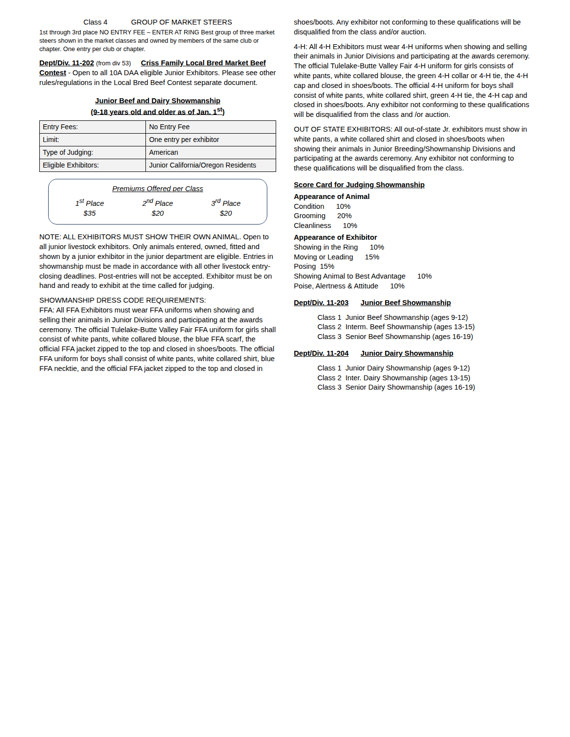Class 4 GROUP OF MARKET STEERS
1st through 3rd place NO ENTRY FEE – ENTER AT RING Best group of three market steers shown in the market classes and owned by members of the same club or chapter. One entry per club or chapter.
Dept/Div. 11-202 (from div 53) Criss Family Local Bred Market Beef Contest - Open to all 10A DAA eligible Junior Exhibitors. Please see other rules/regulations in the Local Bred Beef Contest separate document.
Junior Beef and Dairy Showmanship
(9-18 years old and older as of Jan. 1st)
| Entry Fees: | No Entry Fee |
| Limit: | One entry per exhibitor |
| Type of Judging: | American |
| Eligible Exhibitors: | Junior California/Oregon Residents |
Premiums Offered per Class
1st Place 2nd Place 3rd Place
$35 $20 $20
NOTE: ALL EXHIBITORS MUST SHOW THEIR OWN ANIMAL. Open to all junior livestock exhibitors. Only animals entered, owned, fitted and shown by a junior exhibitor in the junior department are eligible. Entries in showmanship must be made in accordance with all other livestock entry-closing deadlines. Post-entries will not be accepted. Exhibitor must be on hand and ready to exhibit at the time called for judging.
SHOWMANSHIP DRESS CODE REQUIREMENTS:
FFA: All FFA Exhibitors must wear FFA uniforms when showing and selling their animals in Junior Divisions and participating at the awards ceremony. The official Tulelake-Butte Valley Fair FFA uniform for girls shall consist of white pants, white collared blouse, the blue FFA scarf, the official FFA jacket zipped to the top and closed in shoes/boots. The official FFA uniform for boys shall consist of white pants, white collared shirt, blue FFA necktie, and the official FFA jacket zipped to the top and closed in shoes/boots. Any exhibitor not conforming to these qualifications will be disqualified from the class and/or auction.
4-H: All 4-H Exhibitors must wear 4-H uniforms when showing and selling their animals in Junior Divisions and participating at the awards ceremony. The official Tulelake-Butte Valley Fair 4-H uniform for girls consists of white pants, white collared blouse, the green 4-H collar or 4-H tie, the 4-H cap and closed in shoes/boots. The official 4-H uniform for boys shall consist of white pants, white collared shirt, green 4-H tie, the 4-H cap and closed in shoes/boots. Any exhibitor not conforming to these qualifications will be disqualified from the class and /or auction.
OUT OF STATE EXHIBITORS: All out-of-state Jr. exhibitors must show in white pants, a white collared shirt and closed in shoes/boots when showing their animals in Junior Breeding/Showmanship Divisions and participating at the awards ceremony. Any exhibitor not conforming to these qualifications will be disqualified from the class.
Score Card for Judging Showmanship
Appearance of Animal
Condition10%
Grooming20%
Cleanliness10%
Appearance of Exhibitor
Showing in the Ring10%
Moving or Leading15%
Posing 15%
Showing Animal to Best Advantage10%
Poise, Alertness & Attitude10%
Dept/Div. 11-203 Junior Beef Showmanship
Class 1 Junior Beef Showmanship (ages 9-12)
Class 2 Interm. Beef Showmanship (ages 13-15)
Class 3 Senior Beef Showmanship (ages 16-19)
Dept/Div. 11-204 Junior Dairy Showmanship
Class 1 Junior Dairy Showmanship (ages 9-12)
Class 2 Inter. Dairy Showmanship (ages 13-15)
Class 3 Senior Dairy Showmanship (ages 16-19)